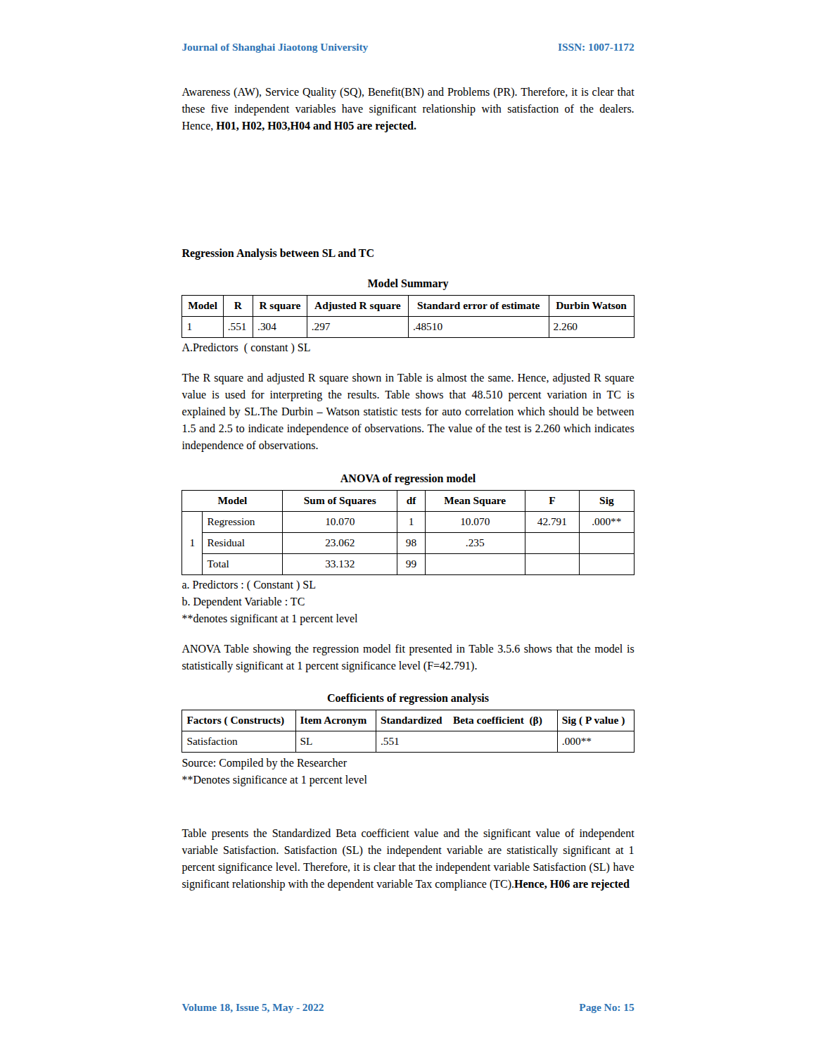Journal of Shanghai Jiaotong University
ISSN: 1007-1172
Awareness (AW), Service Quality (SQ), Benefit(BN) and Problems (PR). Therefore, it is clear that these five independent variables have significant relationship with satisfaction of the dealers. Hence, H01, H02, H03,H04 and H05 are rejected.
Regression Analysis between SL and TC
Model Summary
| Model | R | R square | Adjusted R square | Standard error of estimate | Durbin Watson |
| --- | --- | --- | --- | --- | --- |
| 1 | .551 | .304 | .297 | .48510 | 2.260 |
A.Predictors ( constant ) SL
The R square and adjusted R square shown in Table is almost the same. Hence, adjusted R square value is used for interpreting the results. Table shows that 48.510 percent variation in TC is explained by SL.The Durbin – Watson statistic tests for auto correlation which should be between 1.5 and 2.5 to indicate independence of observations. The value of the test is 2.260 which indicates independence of observations.
ANOVA of regression model
| Model | Sum of Squares | df | Mean Square | F | Sig |
| --- | --- | --- | --- | --- | --- |
| 1 | Regression | 10.070 | 1 | 10.070 | 42.791 | .000** |
| Residual | 23.062 | 98 | .235 | | |
| Total | 33.132 | 99 | | | |
a. Predictors : ( Constant ) SL
b. Dependent Variable : TC
**denotes significant at 1 percent level
ANOVA Table showing the regression model fit presented in Table 3.5.6 shows that the model is statistically significant at 1 percent significance level (F=42.791).
Coefficients of regression analysis
| Factors ( Constructs) | Item Acronym | Standardized Beta coefficient (β) | Sig ( P value ) |
| --- | --- | --- | --- |
| Satisfaction | SL | .551 | .000** |
Source: Compiled by the Researcher
**Denotes significance at 1 percent level
Table presents the Standardized Beta coefficient value and the significant value of independent variable Satisfaction. Satisfaction (SL) the independent variable are statistically significant at 1 percent significance level. Therefore, it is clear that the independent variable Satisfaction (SL) have significant relationship with the dependent variable Tax compliance (TC).Hence, H06 are rejected
Volume 18, Issue 5, May - 2022
Page No: 15